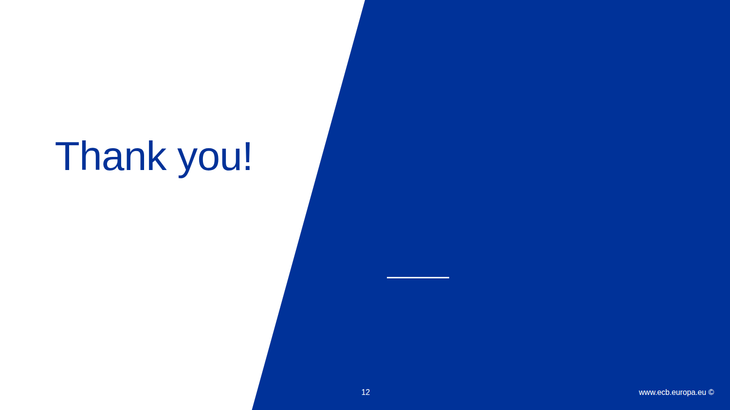Thank you!
12
www.ecb.europa.eu ©